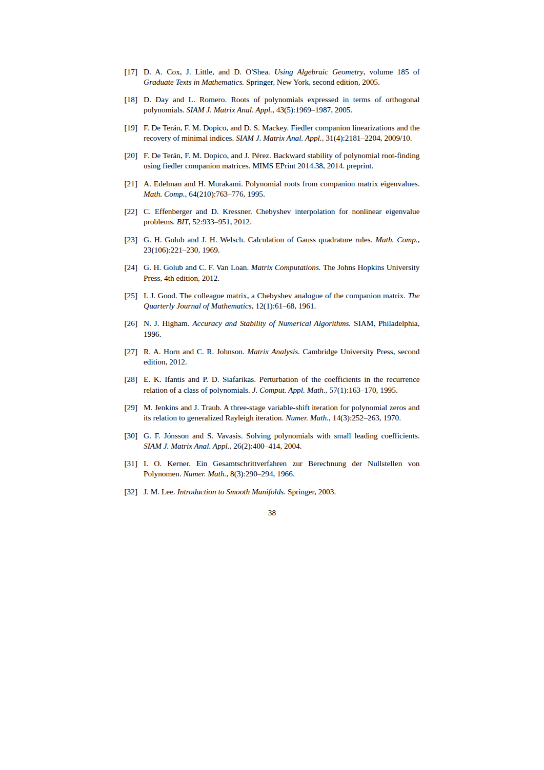[17] D. A. Cox, J. Little, and D. O'Shea. Using Algebraic Geometry, volume 185 of Graduate Texts in Mathematics. Springer, New York, second edition, 2005.
[18] D. Day and L. Romero. Roots of polynomials expressed in terms of orthogonal polynomials. SIAM J. Matrix Anal. Appl., 43(5):1969–1987, 2005.
[19] F. De Terán, F. M. Dopico, and D. S. Mackey. Fiedler companion linearizations and the recovery of minimal indices. SIAM J. Matrix Anal. Appl., 31(4):2181–2204, 2009/10.
[20] F. De Terán, F. M. Dopico, and J. Pérez. Backward stability of polynomial root-finding using fiedler companion matrices. MIMS EPrint 2014.38, 2014. preprint.
[21] A. Edelman and H. Murakami. Polynomial roots from companion matrix eigenvalues. Math. Comp., 64(210):763–776, 1995.
[22] C. Effenberger and D. Kressner. Chebyshev interpolation for nonlinear eigenvalue problems. BIT, 52:933–951, 2012.
[23] G. H. Golub and J. H. Welsch. Calculation of Gauss quadrature rules. Math. Comp., 23(106):221–230, 1969.
[24] G. H. Golub and C. F. Van Loan. Matrix Computations. The Johns Hopkins University Press, 4th edition, 2012.
[25] I. J. Good. The colleague matrix, a Chebyshev analogue of the companion matrix. The Quarterly Journal of Mathematics, 12(1):61–68, 1961.
[26] N. J. Higham. Accuracy and Stability of Numerical Algorithms. SIAM, Philadelphia, 1996.
[27] R. A. Horn and C. R. Johnson. Matrix Analysis. Cambridge University Press, second edition, 2012.
[28] E. K. Ifantis and P. D. Siafarikas. Perturbation of the coefficients in the recurrence relation of a class of polynomials. J. Comput. Appl. Math., 57(1):163–170, 1995.
[29] M. Jenkins and J. Traub. A three-stage variable-shift iteration for polynomial zeros and its relation to generalized Rayleigh iteration. Numer. Math., 14(3):252–263, 1970.
[30] G. F. Jónsson and S. Vavasis. Solving polynomials with small leading coefficients. SIAM J. Matrix Anal. Appl., 26(2):400–414, 2004.
[31] I. O. Kerner. Ein Gesamtschrittverfahren zur Berechnung der Nullstellen von Polynomen. Numer. Math., 8(3):290–294, 1966.
[32] J. M. Lee. Introduction to Smooth Manifolds. Springer, 2003.
38